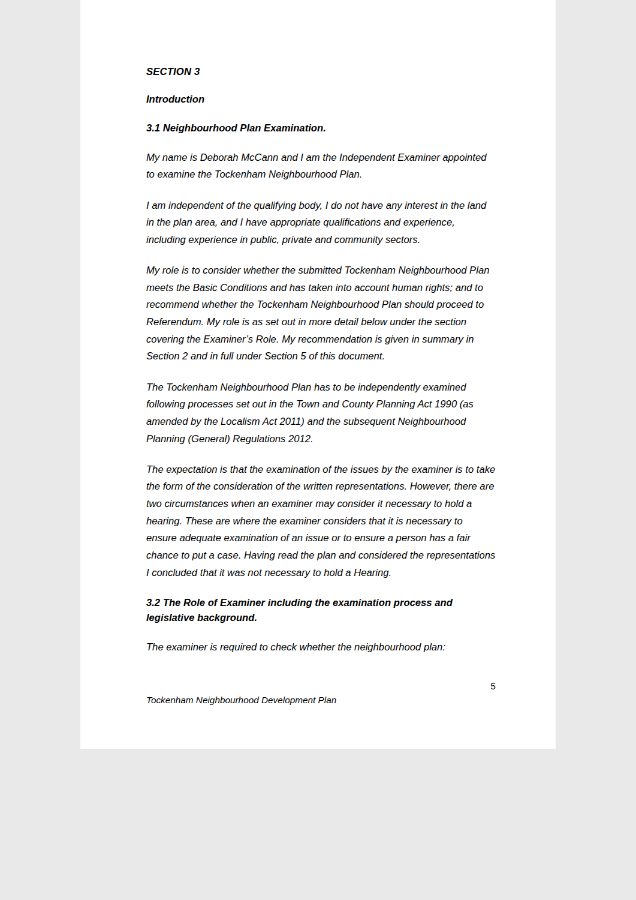SECTION 3
Introduction
3.1 Neighbourhood Plan Examination.
My name is Deborah McCann and I am the Independent Examiner appointed to examine the Tockenham Neighbourhood Plan.
I am independent of the qualifying body, I do not have any interest in the land in the plan area, and I have appropriate qualifications and experience, including experience in public, private and community sectors.
My role is to consider whether the submitted Tockenham Neighbourhood Plan meets the Basic Conditions and has taken into account human rights; and to recommend whether the Tockenham Neighbourhood Plan should proceed to Referendum. My role is as set out in more detail below under the section covering the Examiner’s Role. My recommendation is given in summary in Section 2 and in full under Section 5 of this document.
The Tockenham Neighbourhood Plan has to be independently examined following processes set out in the Town and County Planning Act 1990 (as amended by the Localism Act 2011) and the subsequent Neighbourhood Planning (General) Regulations 2012.
The expectation is that the examination of the issues by the examiner is to take the form of the consideration of the written representations. However, there are two circumstances when an examiner may consider it necessary to hold a hearing. These are where the examiner considers that it is necessary to ensure adequate examination of an issue or to ensure a person has a fair chance to put a case. Having read the plan and considered the representations I concluded that it was not necessary to hold a Hearing.
3.2 The Role of Examiner including the examination process and legislative background.
The examiner is required to check whether the neighbourhood plan:
5 Tockenham Neighbourhood Development Plan